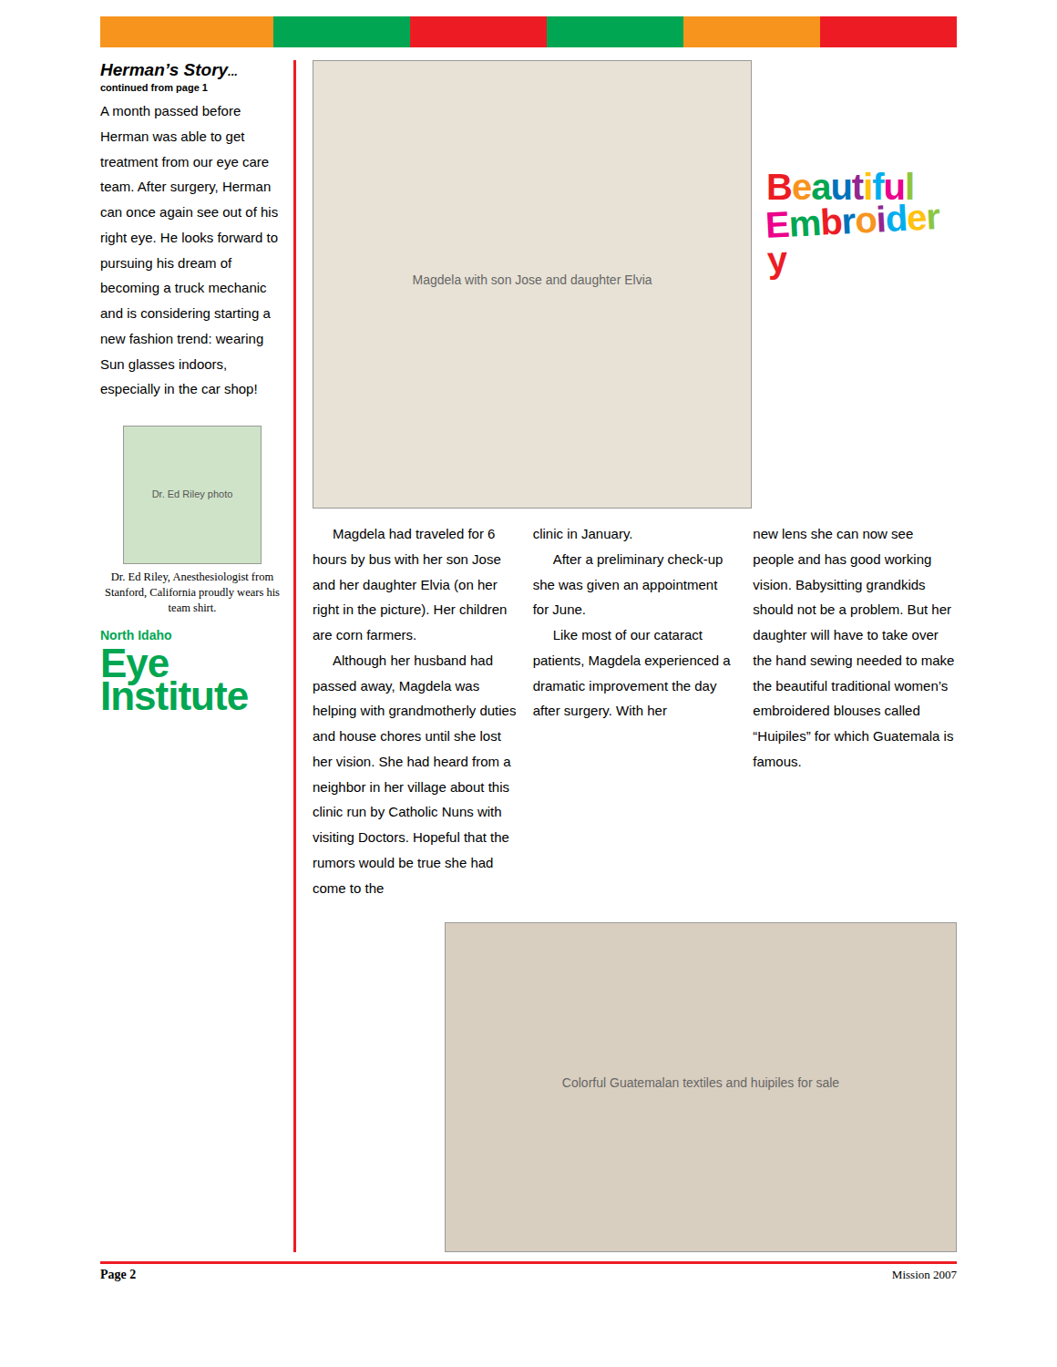Herman’s Story...
continued from page 1
A month passed before Herman was able to get treatment from our eye care team. After surgery, Herman can once again see out of his right eye. He looks forward to pursuing his dream of becoming a truck mechanic and is considering starting a new fashion trend: wearing Sun glasses indoors, especially in the car shop!
Dr. Ed Riley, Anesthesiologist from Stanford, California proudly wears his team shirt.
North Idaho Eye Institute
Beautiful Embroidery
Magdela had traveled for 6 hours by bus with her son Jose and her daughter Elvia (on her right in the picture). Her children are corn farmers.
Although her husband had passed away, Magdela was helping with grandmotherly duties and house chores until she lost her vision. She had heard from a neighbor in her village about this clinic run by Catholic Nuns with visiting Doctors. Hopeful that the rumors would be true she had come to the
clinic in January.
After a preliminary check-up she was given an appointment for June.
Like most of our cataract patients, Magdela experienced a dramatic improvement the day after surgery. With her
new lens she can now see people and has good working vision. Babysitting grandkids should not be a problem. But her daughter will have to take over the hand sewing needed to make the beautiful traditional women’s embroidered blouses called “Huipiles” for which Guatemala is famous.
Page 2
Mission 2007